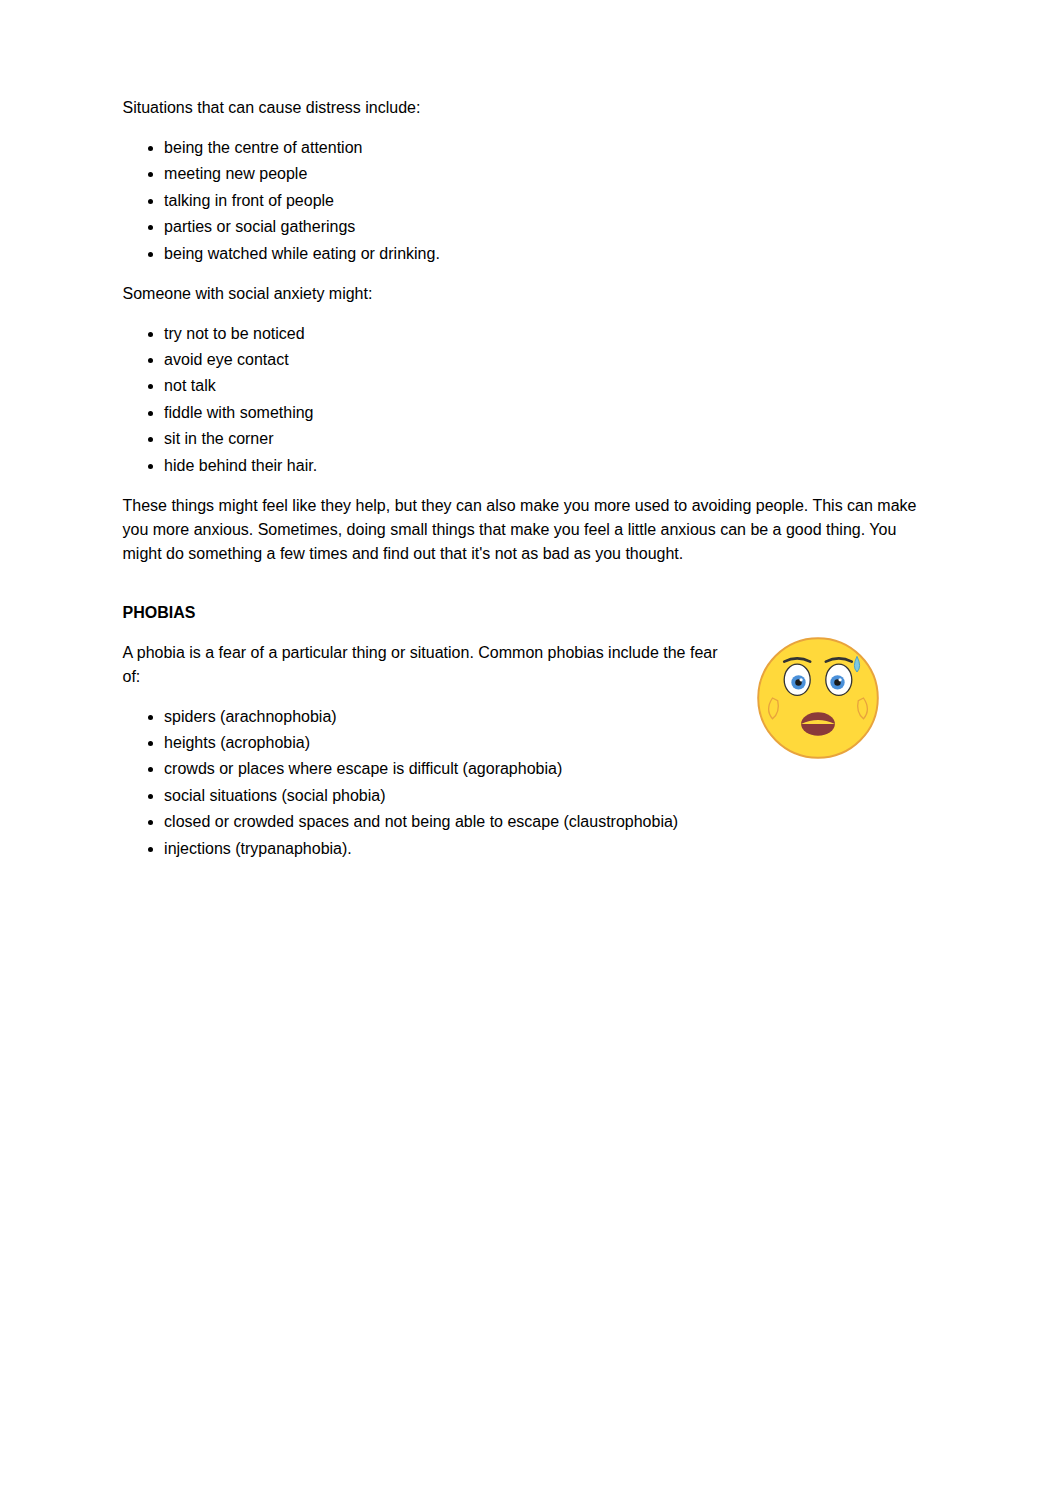Situations that can cause distress include:
being the centre of attention
meeting new people
talking in front of people
parties or social gatherings
being watched while eating or drinking.
Someone with social anxiety might:
try not to be noticed
avoid eye contact
not talk
fiddle with something
sit in the corner
hide behind their hair.
These things might feel like they help, but they can also make you more used to avoiding people. This can make you more anxious. Sometimes, doing small things that make you feel a little anxious can be a good thing. You might do something a few times and find out that it's not as bad as you thought.
PHOBIAS
A phobia is a fear of a particular thing or situation. Common phobias include the fear of:
spiders (arachnophobia)
heights (acrophobia)
crowds or places where escape is difficult (agoraphobia)
social situations (social phobia)
closed or crowded spaces and not being able to escape (claustrophobia)
injections (trypanaphobia).